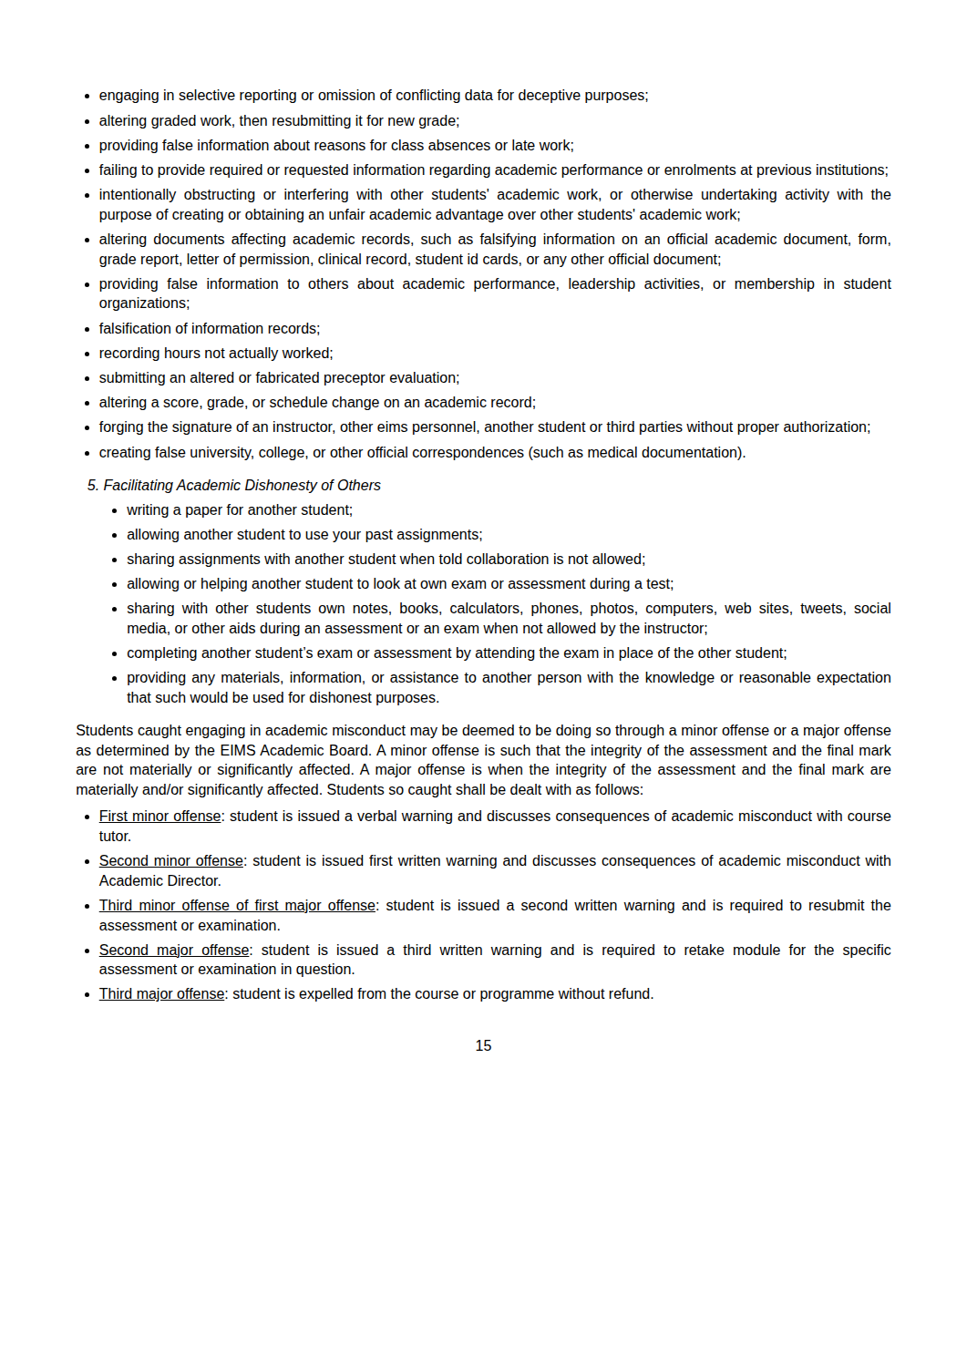engaging in selective reporting or omission of conflicting data for deceptive purposes;
altering graded work, then resubmitting it for new grade;
providing false information about reasons for class absences or late work;
failing to provide required or requested information regarding academic performance or enrolments at previous institutions;
intentionally obstructing or interfering with other students' academic work, or otherwise undertaking activity with the purpose of creating or obtaining an unfair academic advantage over other students' academic work;
altering documents affecting academic records, such as falsifying information on an official academic document, form, grade report, letter of permission, clinical record, student id cards, or any other official document;
providing false information to others about academic performance, leadership activities, or membership in student organizations;
falsification of information records;
recording hours not actually worked;
submitting an altered or fabricated preceptor evaluation;
altering a score, grade, or schedule change on an academic record;
forging the signature of an instructor, other eims personnel, another student or third parties without proper authorization;
creating false university, college, or other official correspondences (such as medical documentation).
Facilitating Academic Dishonesty of Others
writing a paper for another student;
allowing another student to use your past assignments;
sharing assignments with another student when told collaboration is not allowed;
allowing or helping another student to look at own exam or assessment during a test;
sharing with other students own notes, books, calculators, phones, photos, computers, web sites, tweets, social media, or other aids during an assessment or an exam when not allowed by the instructor;
completing another student’s exam or assessment by attending the exam in place of the other student;
providing any materials, information, or assistance to another person with the knowledge or reasonable expectation that such would be used for dishonest purposes.
Students caught engaging in academic misconduct may be deemed to be doing so through a minor offense or a major offense as determined by the EIMS Academic Board. A minor offense is such that the integrity of the assessment and the final mark are not materially or significantly affected. A major offense is when the integrity of the assessment and the final mark are materially and/or significantly affected. Students so caught shall be dealt with as follows:
First minor offense: student is issued a verbal warning and discusses consequences of academic misconduct with course tutor.
Second minor offense: student is issued first written warning and discusses consequences of academic misconduct with Academic Director.
Third minor offense of first major offense: student is issued a second written warning and is required to resubmit the assessment or examination.
Second major offense: student is issued a third written warning and is required to retake module for the specific assessment or examination in question.
Third major offense: student is expelled from the course or programme without refund.
15